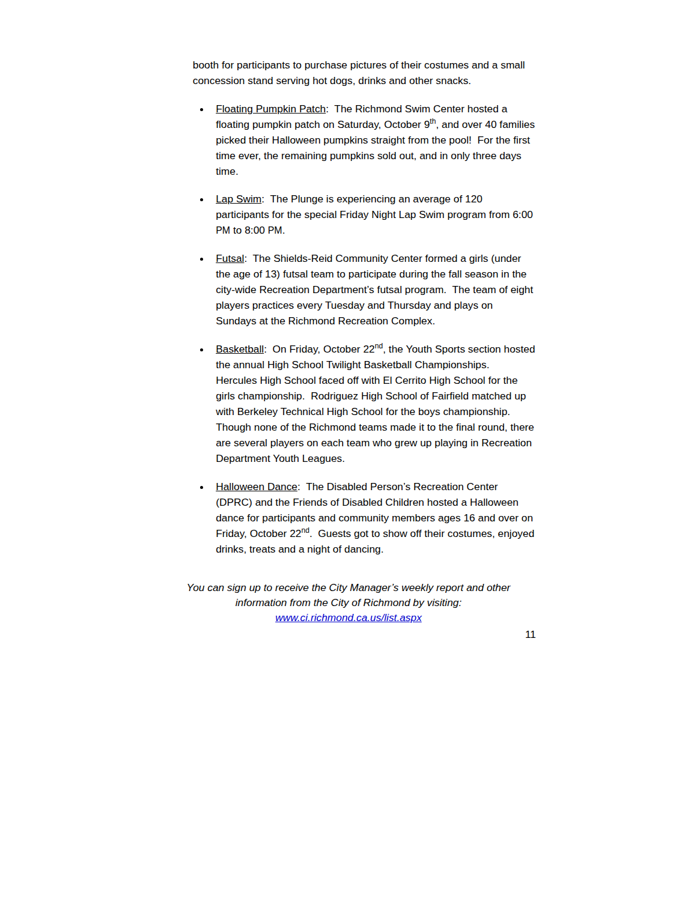booth for participants to purchase pictures of their costumes and a small concession stand serving hot dogs, drinks and other snacks.
Floating Pumpkin Patch: The Richmond Swim Center hosted a floating pumpkin patch on Saturday, October 9th, and over 40 families picked their Halloween pumpkins straight from the pool! For the first time ever, the remaining pumpkins sold out, and in only three days time.
Lap Swim: The Plunge is experiencing an average of 120 participants for the special Friday Night Lap Swim program from 6:00 PM to 8:00 PM.
Futsal: The Shields-Reid Community Center formed a girls (under the age of 13) futsal team to participate during the fall season in the city-wide Recreation Department’s futsal program. The team of eight players practices every Tuesday and Thursday and plays on Sundays at the Richmond Recreation Complex.
Basketball: On Friday, October 22nd, the Youth Sports section hosted the annual High School Twilight Basketball Championships. Hercules High School faced off with El Cerrito High School for the girls championship. Rodriguez High School of Fairfield matched up with Berkeley Technical High School for the boys championship. Though none of the Richmond teams made it to the final round, there are several players on each team who grew up playing in Recreation Department Youth Leagues.
Halloween Dance: The Disabled Person’s Recreation Center (DPRC) and the Friends of Disabled Children hosted a Halloween dance for participants and community members ages 16 and over on Friday, October 22nd. Guests got to show off their costumes, enjoyed drinks, treats and a night of dancing.
You can sign up to receive the City Manager’s weekly report and other information from the City of Richmond by visiting: www.ci.richmond.ca.us/list.aspx
11